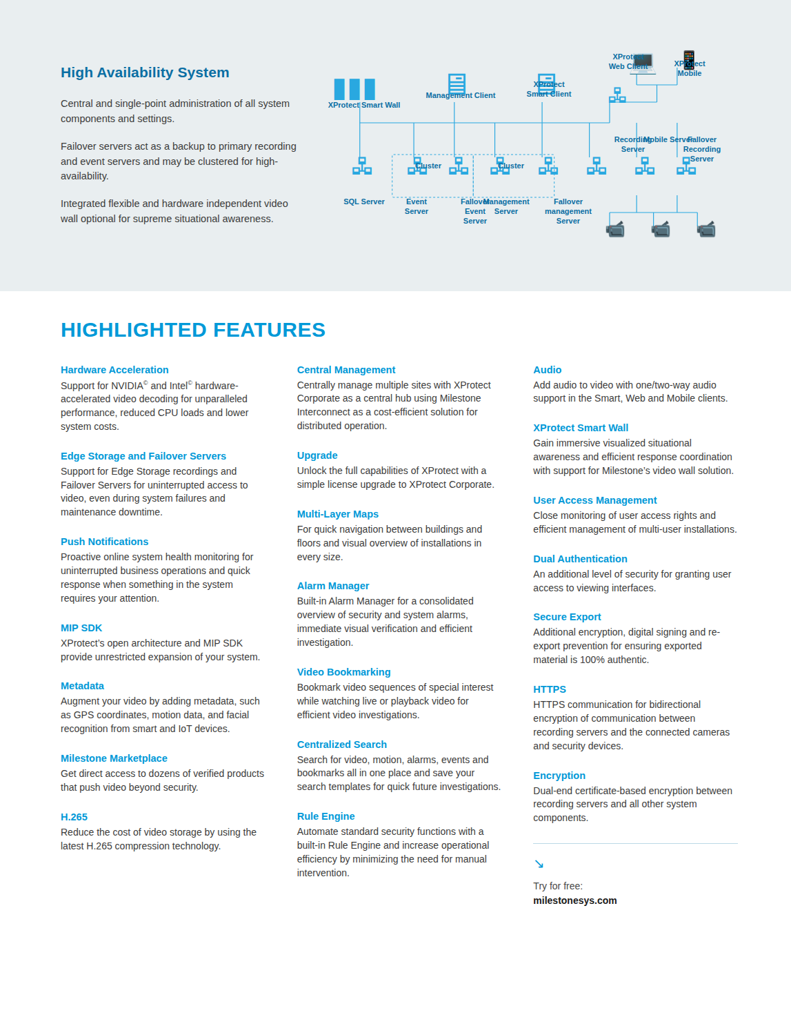High Availability System
Central and single-point administration of all system components and settings.
Failover servers act as a backup to primary recording and event servers and may be clustered for high-availability.
Integrated flexible and hardware independent video wall optional for supreme situational awareness.
▮▮▮
🖥
🖥
💻
📱
🖧
🖧
🖧
🖧
🖧
🖧
🖧
🖧
🖧
📹
📹
📹
XProtect Smart Wall
Management Client
XProtect
Smart Client
XProtect
Web Client
XProtect
Mobile
Mobile Server
SQL Server
Event
Server
Fallover
Event
Server
Management
Server
Fallover
management
Server
Recording
Server
Fallover
Recording
Server
Cluster
Cluster
HIGHLIGHTED FEATURES
Hardware Acceleration
Support for NVIDIA© and Intel© hardware-accelerated video decoding for unparalleled performance, reduced CPU loads and lower system costs.
Edge Storage and Failover Servers
Support for Edge Storage recordings and Failover Servers for uninterrupted access to video, even during system failures and maintenance downtime.
Push Notifications
Proactive online system health monitoring for uninterrupted business operations and quick response when something in the system requires your attention.
MIP SDK
XProtect’s open architecture and MIP SDK provide unrestricted expansion of your system.
Metadata
Augment your video by adding metadata, such as GPS coordinates, motion data, and facial recognition from smart and IoT devices.
Milestone Marketplace
Get direct access to dozens of verified products that push video beyond security.
H.265
Reduce the cost of video storage by using the latest H.265 compression technology.
Central Management
Centrally manage multiple sites with XProtect Corporate as a central hub using Milestone Interconnect as a cost-efficient solution for distributed operation.
Upgrade
Unlock the full capabilities of XProtect with a simple license upgrade to XProtect Corporate.
Multi-Layer Maps
For quick navigation between buildings and floors and visual overview of installations in every size.
Alarm Manager
Built-in Alarm Manager for a consolidated overview of security and system alarms, immediate visual verification and efficient investigation.
Video Bookmarking
Bookmark video sequences of special interest while watching live or playback video for efficient video investigations.
Centralized Search
Search for video, motion, alarms, events and bookmarks all in one place and save your search templates for quick future investigations.
Rule Engine
Automate standard security functions with a built-in Rule Engine and increase operational efficiency by minimizing the need for manual intervention.
Audio
Add audio to video with one/two-way audio support in the Smart, Web and Mobile clients.
XProtect Smart Wall
Gain immersive visualized situational awareness and efficient response coordination with support for Milestone’s video wall solution.
User Access Management
Close monitoring of user access rights and efficient management of multi-user installations.
Dual Authentication
An additional level of security for granting user access to viewing interfaces.
Secure Export
Additional encryption, digital signing and re-export prevention for ensuring exported material is 100% authentic.
HTTPS
HTTPS communication for bidirectional encryption of communication between recording servers and the connected cameras and security devices.
Encryption
Dual-end certificate-based encryption between recording servers and all other system components.
↘
Try for free:
milestonesys.com